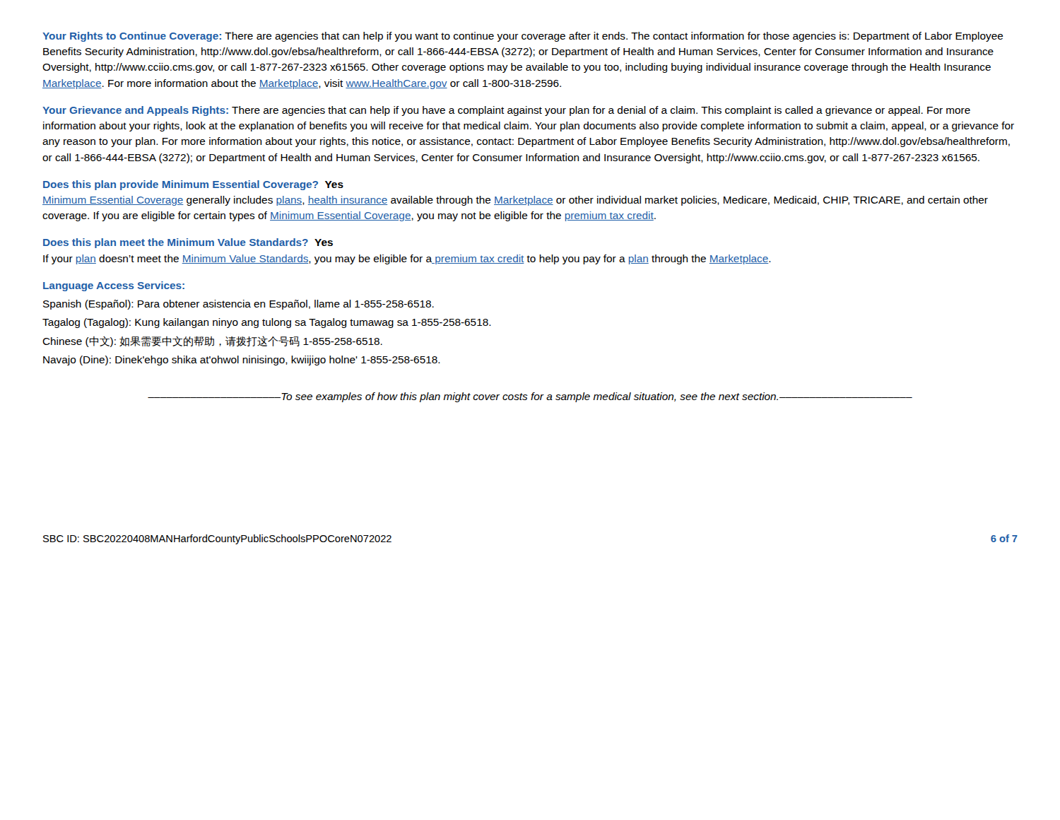Your Rights to Continue Coverage: There are agencies that can help if you want to continue your coverage after it ends. The contact information for those agencies is: Department of Labor Employee Benefits Security Administration, http://www.dol.gov/ebsa/healthreform, or call 1-866-444-EBSA (3272); or Department of Health and Human Services, Center for Consumer Information and Insurance Oversight, http://www.cciio.cms.gov, or call 1-877-267-2323 x61565. Other coverage options may be available to you too, including buying individual insurance coverage through the Health Insurance Marketplace. For more information about the Marketplace, visit www.HealthCare.gov or call 1-800-318-2596.
Your Grievance and Appeals Rights: There are agencies that can help if you have a complaint against your plan for a denial of a claim. This complaint is called a grievance or appeal. For more information about your rights, look at the explanation of benefits you will receive for that medical claim. Your plan documents also provide complete information to submit a claim, appeal, or a grievance for any reason to your plan. For more information about your rights, this notice, or assistance, contact: Department of Labor Employee Benefits Security Administration, http://www.dol.gov/ebsa/healthreform, or call 1-866-444-EBSA (3272); or Department of Health and Human Services, Center for Consumer Information and Insurance Oversight, http://www.cciio.cms.gov, or call 1-877-267-2323 x61565.
Does this plan provide Minimum Essential Coverage? Yes
Minimum Essential Coverage generally includes plans, health insurance available through the Marketplace or other individual market policies, Medicare, Medicaid, CHIP, TRICARE, and certain other coverage. If you are eligible for certain types of Minimum Essential Coverage, you may not be eligible for the premium tax credit.
Does this plan meet the Minimum Value Standards? Yes
If your plan doesn’t meet the Minimum Value Standards, you may be eligible for a premium tax credit to help you pay for a plan through the Marketplace.
Language Access Services:
Spanish (Español): Para obtener asistencia en Español, llame al 1-855-258-6518.
Tagalog (Tagalog): Kung kailangan ninyo ang tulong sa Tagalog tumawag sa 1-855-258-6518.
Chinese (中文): 如果需要中文的帮助，请拨打这个号码 1-855-258-6518.
Navajo (Dine): Dinek'ehgo shika at'ohwol ninisingo, kwiijigo holne' 1-855-258-6518.
––––––––––––––––––––––To see examples of how this plan might cover costs for a sample medical situation, see the next section.––––––––––––––––––––––
SBC ID: SBC20220408MANHarfordCountyPublicSchoolsPPOCoreN072022 6 of 7